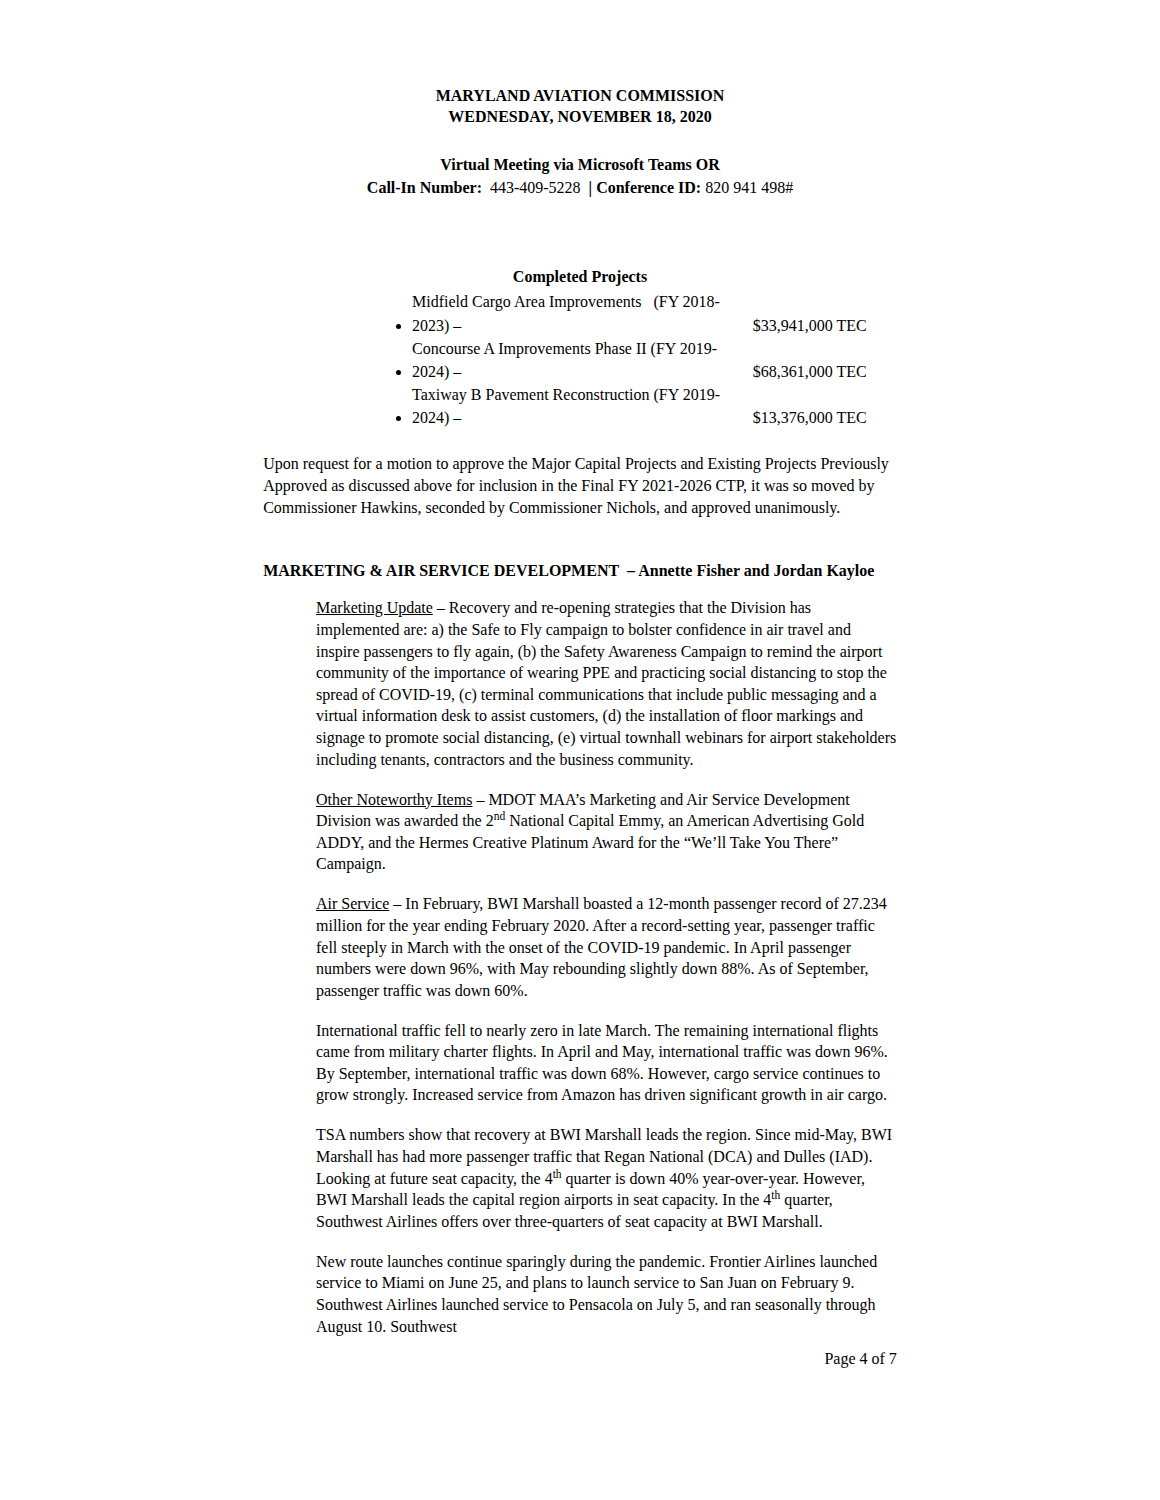MARYLAND AVIATION COMMISSION WEDNESDAY, NOVEMBER 18, 2020
Virtual Meeting via Microsoft Teams OR
Call-In Number: 443-409-5228 | Conference ID: 820 941 498#
Completed Projects
Midfield Cargo Area Improvements (FY 2018-2023) –$33,941,000 TEC
Concourse A Improvements Phase II (FY 2019-2024) –$68,361,000 TEC
Taxiway B Pavement Reconstruction (FY 2019-2024) –$13,376,000 TEC
Upon request for a motion to approve the Major Capital Projects and Existing Projects Previously Approved as discussed above for inclusion in the Final FY 2021-2026 CTP, it was so moved by Commissioner Hawkins, seconded by Commissioner Nichols, and approved unanimously.
MARKETING & AIR SERVICE DEVELOPMENT – Annette Fisher and Jordan Kayloe
Marketing Update – Recovery and re-opening strategies that the Division has implemented are: a) the Safe to Fly campaign to bolster confidence in air travel and inspire passengers to fly again, (b) the Safety Awareness Campaign to remind the airport community of the importance of wearing PPE and practicing social distancing to stop the spread of COVID-19, (c) terminal communications that include public messaging and a virtual information desk to assist customers, (d) the installation of floor markings and signage to promote social distancing, (e) virtual townhall webinars for airport stakeholders including tenants, contractors and the business community.
Other Noteworthy Items – MDOT MAA’s Marketing and Air Service Development Division was awarded the 2nd National Capital Emmy, an American Advertising Gold ADDY, and the Hermes Creative Platinum Award for the “We’ll Take You There” Campaign.
Air Service – In February, BWI Marshall boasted a 12-month passenger record of 27.234 million for the year ending February 2020. After a record-setting year, passenger traffic fell steeply in March with the onset of the COVID-19 pandemic. In April passenger numbers were down 96%, with May rebounding slightly down 88%. As of September, passenger traffic was down 60%.
International traffic fell to nearly zero in late March. The remaining international flights came from military charter flights. In April and May, international traffic was down 96%. By September, international traffic was down 68%. However, cargo service continues to grow strongly. Increased service from Amazon has driven significant growth in air cargo.
TSA numbers show that recovery at BWI Marshall leads the region. Since mid-May, BWI Marshall has had more passenger traffic that Regan National (DCA) and Dulles (IAD). Looking at future seat capacity, the 4th quarter is down 40% year-over-year. However, BWI Marshall leads the capital region airports in seat capacity. In the 4th quarter, Southwest Airlines offers over three-quarters of seat capacity at BWI Marshall.
New route launches continue sparingly during the pandemic. Frontier Airlines launched service to Miami on June 25, and plans to launch service to San Juan on February 9. Southwest Airlines launched service to Pensacola on July 5, and ran seasonally through August 10. Southwest
Page 4 of 7